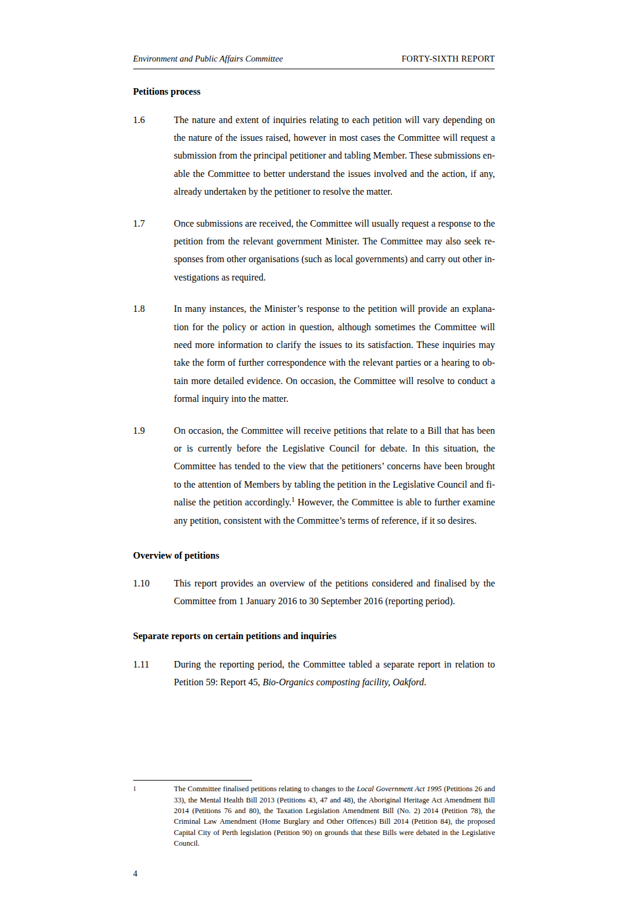Environment and Public Affairs Committee FORTY-SIXTH REPORT
Petitions process
1.6
The nature and extent of inquiries relating to each petition will vary depending on the nature of the issues raised, however in most cases the Committee will request a submission from the principal petitioner and tabling Member. These submissions enable the Committee to better understand the issues involved and the action, if any, already undertaken by the petitioner to resolve the matter.
1.7
Once submissions are received, the Committee will usually request a response to the petition from the relevant government Minister. The Committee may also seek responses from other organisations (such as local governments) and carry out other investigations as required.
1.8
In many instances, the Minister’s response to the petition will provide an explanation for the policy or action in question, although sometimes the Committee will need more information to clarify the issues to its satisfaction. These inquiries may take the form of further correspondence with the relevant parties or a hearing to obtain more detailed evidence. On occasion, the Committee will resolve to conduct a formal inquiry into the matter.
1.9
On occasion, the Committee will receive petitions that relate to a Bill that has been or is currently before the Legislative Council for debate. In this situation, the Committee has tended to the view that the petitioners’ concerns have been brought to the attention of Members by tabling the petition in the Legislative Council and finalise the petition accordingly.1 However, the Committee is able to further examine any petition, consistent with the Committee’s terms of reference, if it so desires.
Overview of petitions
1.10
This report provides an overview of the petitions considered and finalised by the Committee from 1 January 2016 to 30 September 2016 (reporting period).
Separate reports on certain petitions and inquiries
1.11
During the reporting period, the Committee tabled a separate report in relation to Petition 59: Report 45, Bio-Organics composting facility, Oakford.
1
The Committee finalised petitions relating to changes to the Local Government Act 1995 (Petitions 26 and 33), the Mental Health Bill 2013 (Petitions 43, 47 and 48), the Aboriginal Heritage Act Amendment Bill 2014 (Petitions 76 and 80), the Taxation Legislation Amendment Bill (No. 2) 2014 (Petition 78), the Criminal Law Amendment (Home Burglary and Other Offences) Bill 2014 (Petition 84), the proposed Capital City of Perth legislation (Petition 90) on grounds that these Bills were debated in the Legislative Council.
4